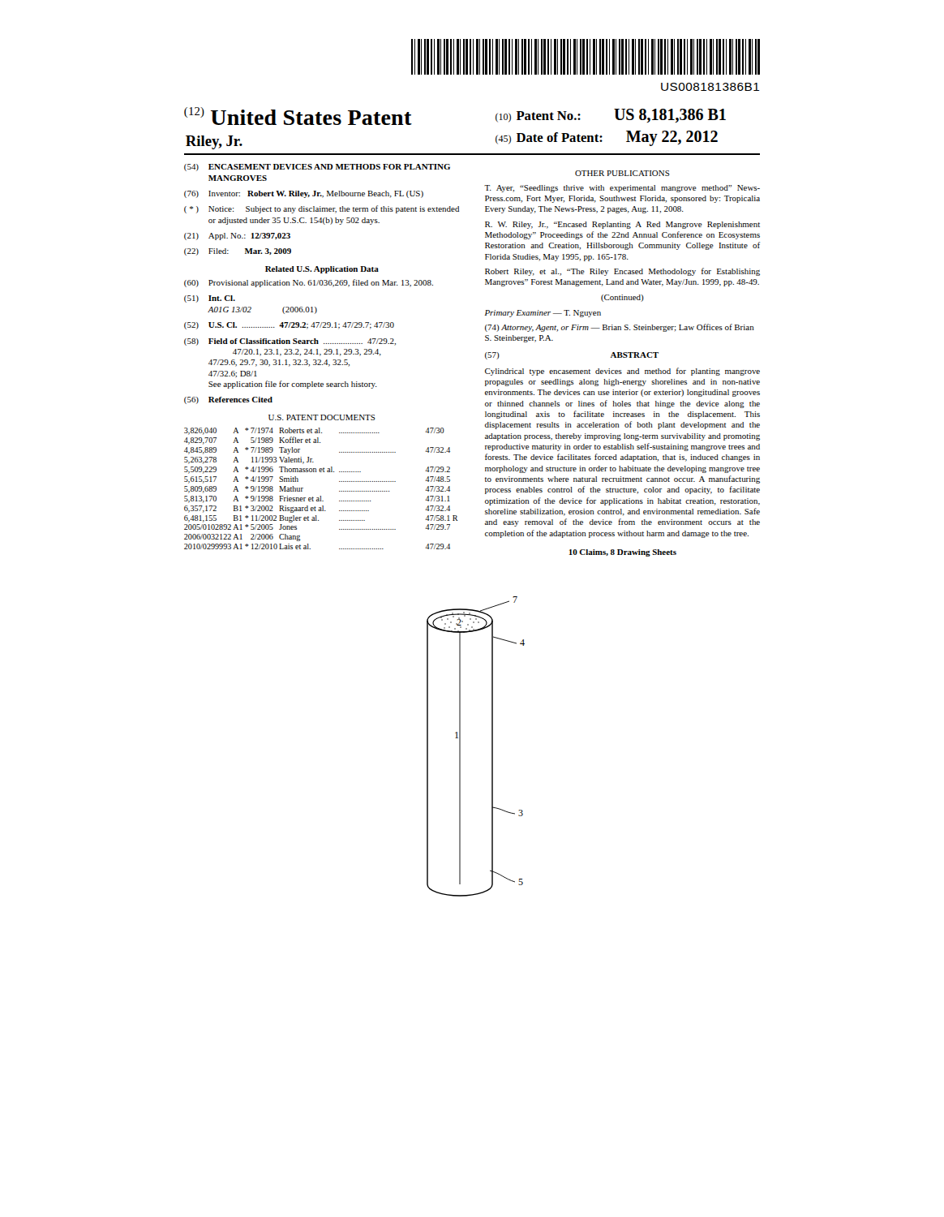US008181386B1
(12) United States Patent
Riley, Jr.
(10) Patent No.: US 8,181,386 B1
(45) Date of Patent: May 22, 2012
(54)
Encasement Devices and Methods for Planting Mangroves
(76)
Inventor: Robert W. Riley, Jr., Melbourne Beach, FL (US)
( * )
Notice: Subject to any disclaimer, the term of this patent is extended or adjusted under 35 U.S.C. 154(b) by 502 days.
(21)
Appl. No.: 12/397,023
(22)
Filed: Mar. 3, 2009
Related U.S. Application Data
(60)
Provisional application No. 61/036,269, filed on Mar. 13, 2008.
(51)
Int. Cl.
A01G 13/02 (2006.01)
(52)
U.S. Cl. ............... 47/29.2; 47/29.1; 47/29.7; 47/30
(58)
Field of Classification Search .................. 47/29.2,
47/20.1, 23.1, 23.2, 24.1, 29.1, 29.3, 29.4,
47/29.6, 29.7, 30, 31.1, 32.3, 32.4, 32.5,
47/32.6; D8/1
See application file for complete search history.
(56)
References Cited
U.S. PATENT DOCUMENTS
| 3,826,040 | A | * | 7/1974 | Roberts et al. | .................... | 47/30 |
| 4,829,707 | A | | 5/1989 | Koffler et al. | | |
| 4,845,889 | A | * | 7/1989 | Taylor | ............................ | 47/32.4 |
| 5,263,278 | A | | 11/1993 | Valenti, Jr. | | |
| 5,509,229 | A | * | 4/1996 | Thomasson et al. | ........... | 47/29.2 |
| 5,615,517 | A | * | 4/1997 | Smith | ............................ | 47/48.5 |
| 5,809,689 | A | * | 9/1998 | Mathur | ......................... | 47/32.4 |
| 5,813,170 | A | * | 9/1998 | Friesner et al. | ................ | 47/31.1 |
| 6,357,172 | B1 | * | 3/2002 | Risgaard et al. | ............... | 47/32.4 |
| 6,481,155 | B1 | * | 11/2002 | Bugler et al. | ............. | 47/58.1 R |
| 2005/0102892 | A1 | * | 5/2005 | Jones | ............................ | 47/29.7 |
| 2006/0032122 | A1 | | 2/2006 | Chang | | |
| 2010/0299993 | A1 | * | 12/2010 | Lais et al. | ...................... | 47/29.4 |
OTHER PUBLICATIONS
T. Ayer, “Seedlings thrive with experimental mangrove method” News-Press.com, Fort Myer, Florida, Southwest Florida, sponsored by: Tropicalia Every Sunday, The News-Press, 2 pages, Aug. 11, 2008.
R. W. Riley, Jr., “Encased Replanting A Red Mangrove Replenishment Methodology” Proceedings of the 22nd Annual Conference on Ecosystems Restoration and Creation, Hillsborough Community College Institute of Florida Studies, May 1995, pp. 165-178.
Robert Riley, et al., “The Riley Encased Methodology for Establishing Mangroves” Forest Management, Land and Water, May/Jun. 1999, pp. 48-49.
(Continued)
Primary Examiner — T. Nguyen
(74) Attorney, Agent, or Firm — Brian S. Steinberger; Law Offices of Brian S. Steinberger, P.A.
(57)
ABSTRACT
Cylindrical type encasement devices and method for planting mangrove propagules or seedlings along high-energy shorelines and in non-native environments. The devices can use interior (or exterior) longitudinal grooves or thinned channels or lines of holes that hinge the device along the longitudinal axis to facilitate increases in the displacement. This displacement results in acceleration of both plant development and the adaptation process, thereby improving long-term survivability and promoting reproductive maturity in order to establish self-sustaining mangrove trees and forests. The device facilitates forced adaptation, that is, induced changes in morphology and structure in order to habituate the developing mangrove tree to environments where natural recruitment cannot occur. A manufacturing process enables control of the structure, color and opacity, to facilitate optimization of the device for applications in habitat creation, restoration, shoreline stabilization, erosion control, and environmental remediation. Safe and easy removal of the device from the environment occurs at the completion of the adaptation process without harm and damage to the tree.
10 Claims, 8 Drawing Sheets
7 2 4 1 3 5